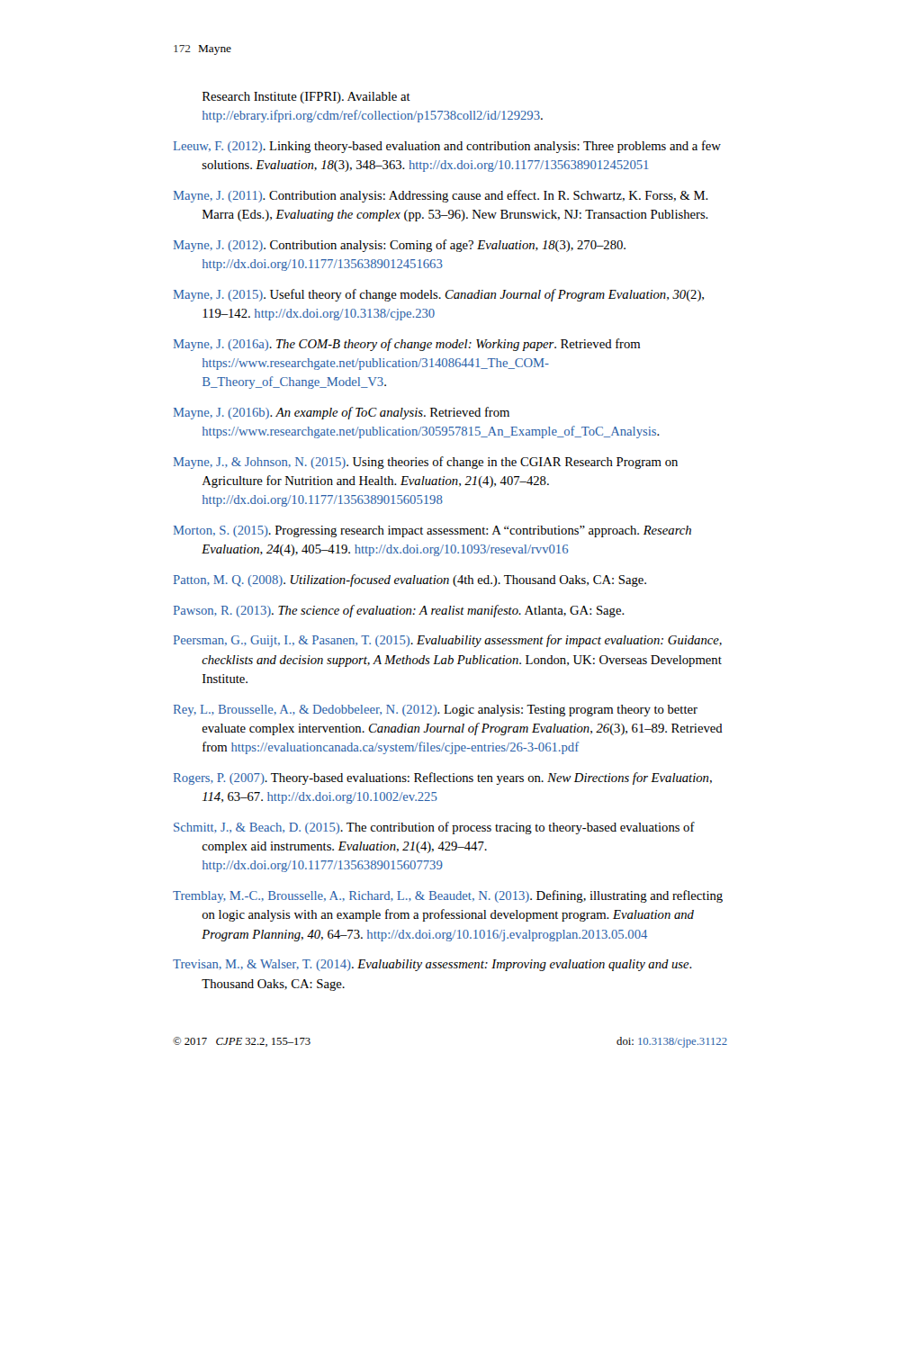172 Mayne
Research Institute (IFPRI). Available at http://ebrary.ifpri.org/cdm/ref/collection/p15738coll2/id/129293.
Leeuw, F. (2012). Linking theory-based evaluation and contribution analysis: Three problems and a few solutions. Evaluation, 18(3), 348–363. http://dx.doi.org/10.1177/1356389012452051
Mayne, J. (2011). Contribution analysis: Addressing cause and effect. In R. Schwartz, K. Forss, & M. Marra (Eds.), Evaluating the complex (pp. 53–96). New Brunswick, NJ: Transaction Publishers.
Mayne, J. (2012). Contribution analysis: Coming of age? Evaluation, 18(3), 270–280. http://dx.doi.org/10.1177/1356389012451663
Mayne, J. (2015). Useful theory of change models. Canadian Journal of Program Evaluation, 30(2), 119–142. http://dx.doi.org/10.3138/cjpe.230
Mayne, J. (2016a). The COM-B theory of change model: Working paper. Retrieved from https://www.researchgate.net/publication/314086441_The_COM-B_Theory_of_Change_Model_V3.
Mayne, J. (2016b). An example of ToC analysis. Retrieved from https://www.researchgate.net/publication/305957815_An_Example_of_ToC_Analysis.
Mayne, J., & Johnson, N. (2015). Using theories of change in the CGIAR Research Program on Agriculture for Nutrition and Health. Evaluation, 21(4), 407–428. http://dx.doi.org/10.1177/1356389015605198
Morton, S. (2015). Progressing research impact assessment: A “contributions” approach. Research Evaluation, 24(4), 405–419. http://dx.doi.org/10.1093/reseval/rvv016
Patton, M. Q. (2008). Utilization-focused evaluation (4th ed.). Thousand Oaks, CA: Sage.
Pawson, R. (2013). The science of evaluation: A realist manifesto. Atlanta, GA: Sage.
Peersman, G., Guijt, I., & Pasanen, T. (2015). Evaluability assessment for impact evaluation: Guidance, checklists and decision support, A Methods Lab Publication. London, UK: Overseas Development Institute.
Rey, L., Brousselle, A., & Dedobbeleer, N. (2012). Logic analysis: Testing program theory to better evaluate complex intervention. Canadian Journal of Program Evaluation, 26(3), 61–89. Retrieved from https://evaluationcanada.ca/system/files/cjpe-entries/26-3-061.pdf
Rogers, P. (2007). Theory-based evaluations: Reflections ten years on. New Directions for Evaluation, 114, 63–67. http://dx.doi.org/10.1002/ev.225
Schmitt, J., & Beach, D. (2015). The contribution of process tracing to theory-based evaluations of complex aid instruments. Evaluation, 21(4), 429–447. http://dx.doi.org/10.1177/1356389015607739
Tremblay, M.-C., Brousselle, A., Richard, L., & Beaudet, N. (2013). Defining, illustrating and reflecting on logic analysis with an example from a professional development program. Evaluation and Program Planning, 40, 64–73. http://dx.doi.org/10.1016/j.evalprogplan.2013.05.004
Trevisan, M., & Walser, T. (2014). Evaluability assessment: Improving evaluation quality and use. Thousand Oaks, CA: Sage.
© 2017 CJPE 32.2, 155–173 doi: 10.3138/cjpe.31122